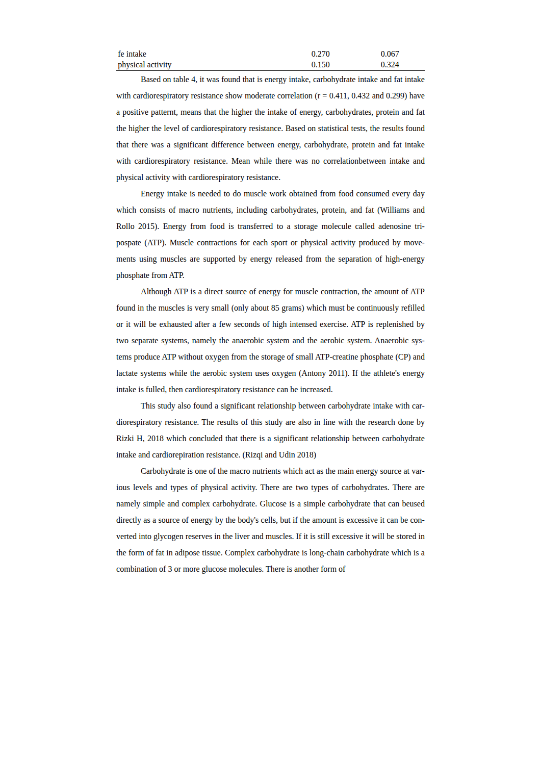| fe intake | 0.270 | 0.067 |
| physical activity | 0.150 | 0.324 |
Based on table 4, it was found that is energy intake, carbohydrate intake and fat intake with cardiorespiratory resistance show moderate correlation (r = 0.411, 0.432 and 0.299) have a positive patternt, means that the higher the intake of energy, carbohydrates, protein and fat the higher the level of cardiorespiratory resistance. Based on statistical tests, the results found that there was a significant difference between energy, carbohydrate, protein and fat intake with cardiorespiratory resistance. Mean while there was no correlationbetween intake and physical activity with cardiorespiratory resistance.
Energy intake is needed to do muscle work obtained from food consumed every day which consists of macro nutrients, including carbohydrates, protein, and fat (Williams and Rollo 2015). Energy from food is transferred to a storage molecule called adenosine tripospate (ATP). Muscle contractions for each sport or physical activity produced by movements using muscles are supported by energy released from the separation of high-energy phosphate from ATP.
Although ATP is a direct source of energy for muscle contraction, the amount of ATP found in the muscles is very small (only about 85 grams) which must be continuously refilled or it will be exhausted after a few seconds of high intensed exercise. ATP is replenished by two separate systems, namely the anaerobic system and the aerobic system. Anaerobic systems produce ATP without oxygen from the storage of small ATP-creatine phosphate (CP) and lactate systems while the aerobic system uses oxygen (Antony 2011). If the athlete's energy intake is fulled, then cardiorespiratory resistance can be increased.
This study also found a significant relationship between carbohydrate intake with cardiorespiratory resistance. The results of this study are also in line with the research done by Rizki H, 2018 which concluded that there is a significant relationship between carbohydrate intake and cardiorepiration resistance. (Rizqi and Udin 2018)
Carbohydrate is one of the macro nutrients which act as the main energy source at various levels and types of physical activity. There are two types of carbohydrates. There are namely simple and complex carbohydrate. Glucose is a simple carbohydrate that can beused directly as a source of energy by the body's cells, but if the amount is excessive it can be converted into glycogen reserves in the liver and muscles. If it is still excessive it will be stored in the form of fat in adipose tissue. Complex carbohydrate is long-chain carbohydrate which is a combination of 3 or more glucose molecules. There is another form of